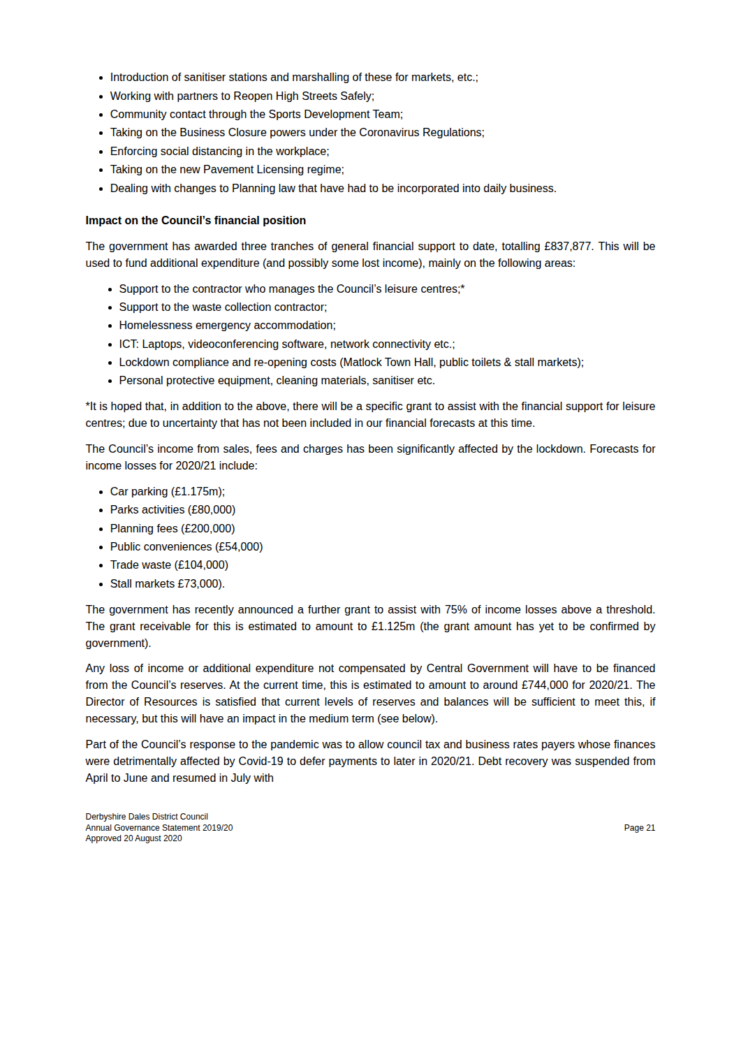Introduction of sanitiser stations and marshalling of these for markets, etc.;
Working with partners to Reopen High Streets Safely;
Community contact through the Sports Development Team;
Taking on the Business Closure powers under the Coronavirus Regulations;
Enforcing social distancing in the workplace;
Taking on the new Pavement Licensing regime;
Dealing with changes to Planning law that have had to be incorporated into daily business.
Impact on the Council’s financial position
The government has awarded three tranches of general financial support to date, totalling £837,877. This will be used to fund additional expenditure (and possibly some lost income), mainly on the following areas:
Support to the contractor who manages the Council’s leisure centres;*
Support to the waste collection contractor;
Homelessness emergency accommodation;
ICT: Laptops, videoconferencing software, network connectivity etc.;
Lockdown compliance and re-opening costs (Matlock Town Hall, public toilets & stall markets);
Personal protective equipment, cleaning materials, sanitiser etc.
*It is hoped that, in addition to the above, there will be a specific grant to assist with the financial support for leisure centres; due to uncertainty that has not been included in our financial forecasts at this time.
The Council’s income from sales, fees and charges has been significantly affected by the lockdown. Forecasts for income losses for 2020/21 include:
Car parking (£1.175m);
Parks activities (£80,000)
Planning fees (£200,000)
Public conveniences (£54,000)
Trade waste (£104,000)
Stall markets £73,000).
The government has recently announced a further grant to assist with 75% of income losses above a threshold. The grant receivable for this is estimated to amount to £1.125m (the grant amount has yet to be confirmed by government).
Any loss of income or additional expenditure not compensated by Central Government will have to be financed from the Council’s reserves. At the current time, this is estimated to amount to around £744,000 for 2020/21. The Director of Resources is satisfied that current levels of reserves and balances will be sufficient to meet this, if necessary, but this will have an impact in the medium term (see below).
Part of the Council’s response to the pandemic was to allow council tax and business rates payers whose finances were detrimentally affected by Covid-19 to defer payments to later in 2020/21. Debt recovery was suspended from April to June and resumed in July with
Derbyshire Dales District Council
Annual Governance Statement 2019/20Page 21
Approved 20 August 2020